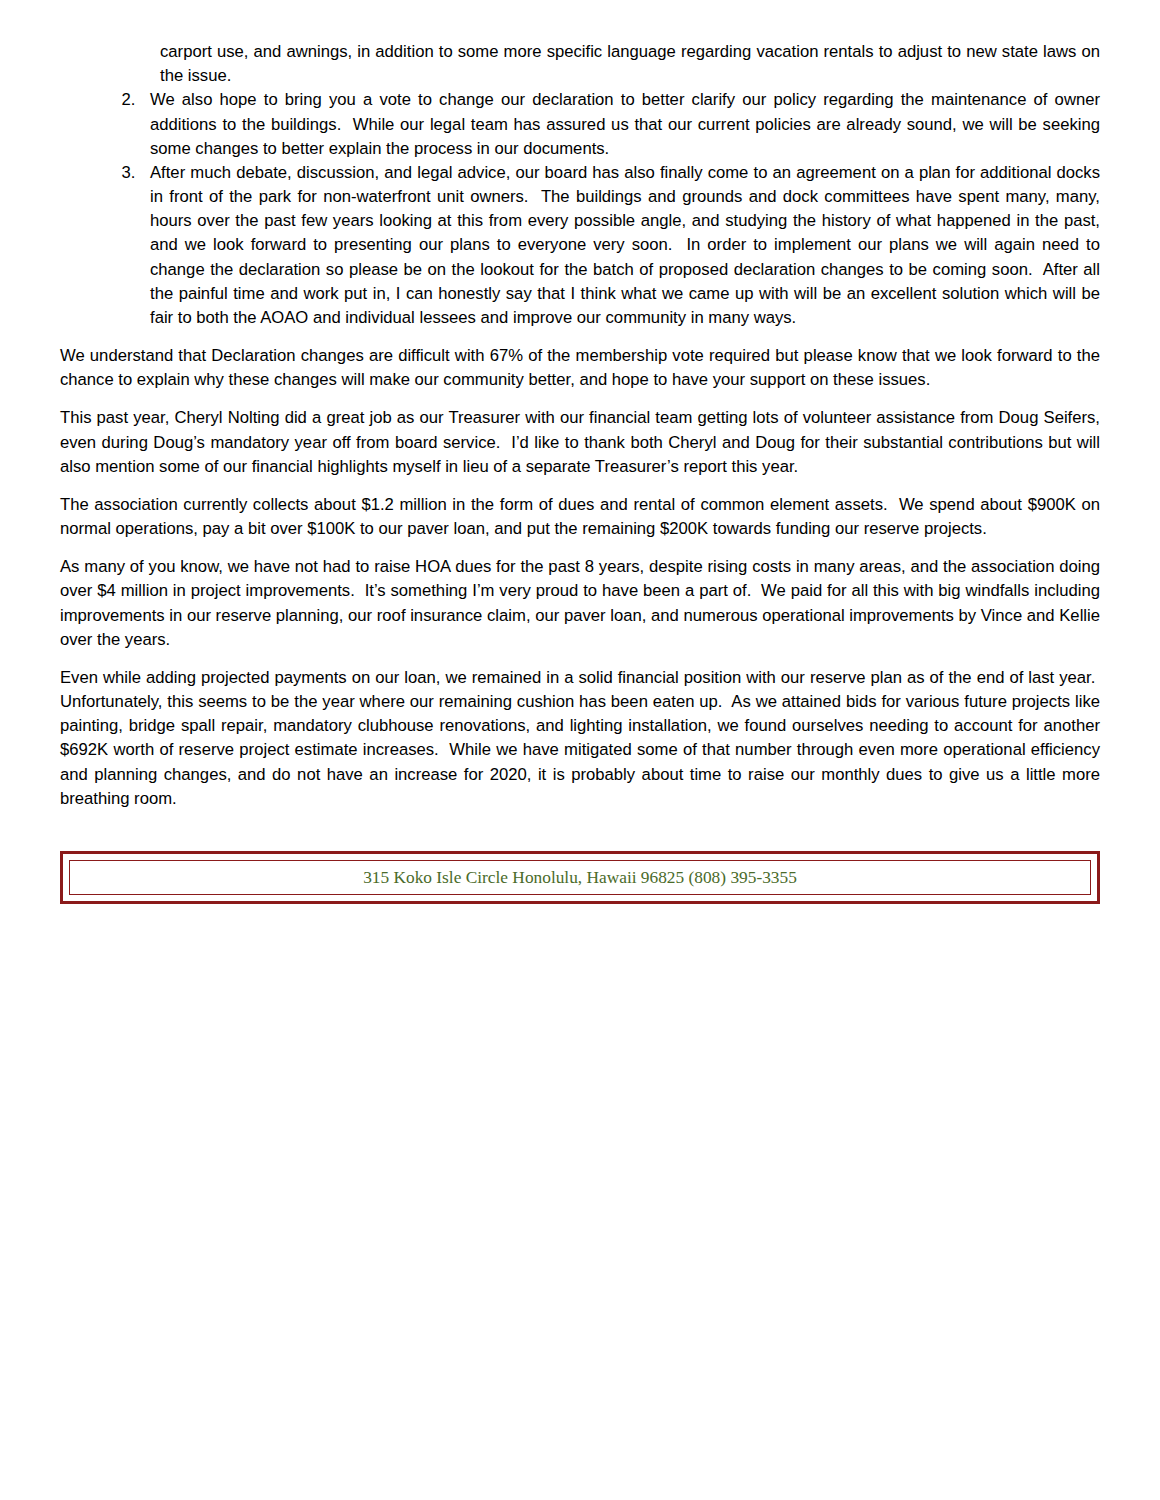carport use, and awnings, in addition to some more specific language regarding vacation rentals to adjust to new state laws on the issue.
We also hope to bring you a vote to change our declaration to better clarify our policy regarding the maintenance of owner additions to the buildings. While our legal team has assured us that our current policies are already sound, we will be seeking some changes to better explain the process in our documents.
After much debate, discussion, and legal advice, our board has also finally come to an agreement on a plan for additional docks in front of the park for non-waterfront unit owners. The buildings and grounds and dock committees have spent many, many, hours over the past few years looking at this from every possible angle, and studying the history of what happened in the past, and we look forward to presenting our plans to everyone very soon. In order to implement our plans we will again need to change the declaration so please be on the lookout for the batch of proposed declaration changes to be coming soon. After all the painful time and work put in, I can honestly say that I think what we came up with will be an excellent solution which will be fair to both the AOAO and individual lessees and improve our community in many ways.
We understand that Declaration changes are difficult with 67% of the membership vote required but please know that we look forward to the chance to explain why these changes will make our community better, and hope to have your support on these issues.
This past year, Cheryl Nolting did a great job as our Treasurer with our financial team getting lots of volunteer assistance from Doug Seifers, even during Doug’s mandatory year off from board service. I’d like to thank both Cheryl and Doug for their substantial contributions but will also mention some of our financial highlights myself in lieu of a separate Treasurer’s report this year.
The association currently collects about $1.2 million in the form of dues and rental of common element assets. We spend about $900K on normal operations, pay a bit over $100K to our paver loan, and put the remaining $200K towards funding our reserve projects.
As many of you know, we have not had to raise HOA dues for the past 8 years, despite rising costs in many areas, and the association doing over $4 million in project improvements. It’s something I’m very proud to have been a part of. We paid for all this with big windfalls including improvements in our reserve planning, our roof insurance claim, our paver loan, and numerous operational improvements by Vince and Kellie over the years.
Even while adding projected payments on our loan, we remained in a solid financial position with our reserve plan as of the end of last year. Unfortunately, this seems to be the year where our remaining cushion has been eaten up. As we attained bids for various future projects like painting, bridge spall repair, mandatory clubhouse renovations, and lighting installation, we found ourselves needing to account for another $692K worth of reserve project estimate increases. While we have mitigated some of that number through even more operational efficiency and planning changes, and do not have an increase for 2020, it is probably about time to raise our monthly dues to give us a little more breathing room.
315 Koko Isle Circle Honolulu, Hawaii 96825 (808) 395-3355